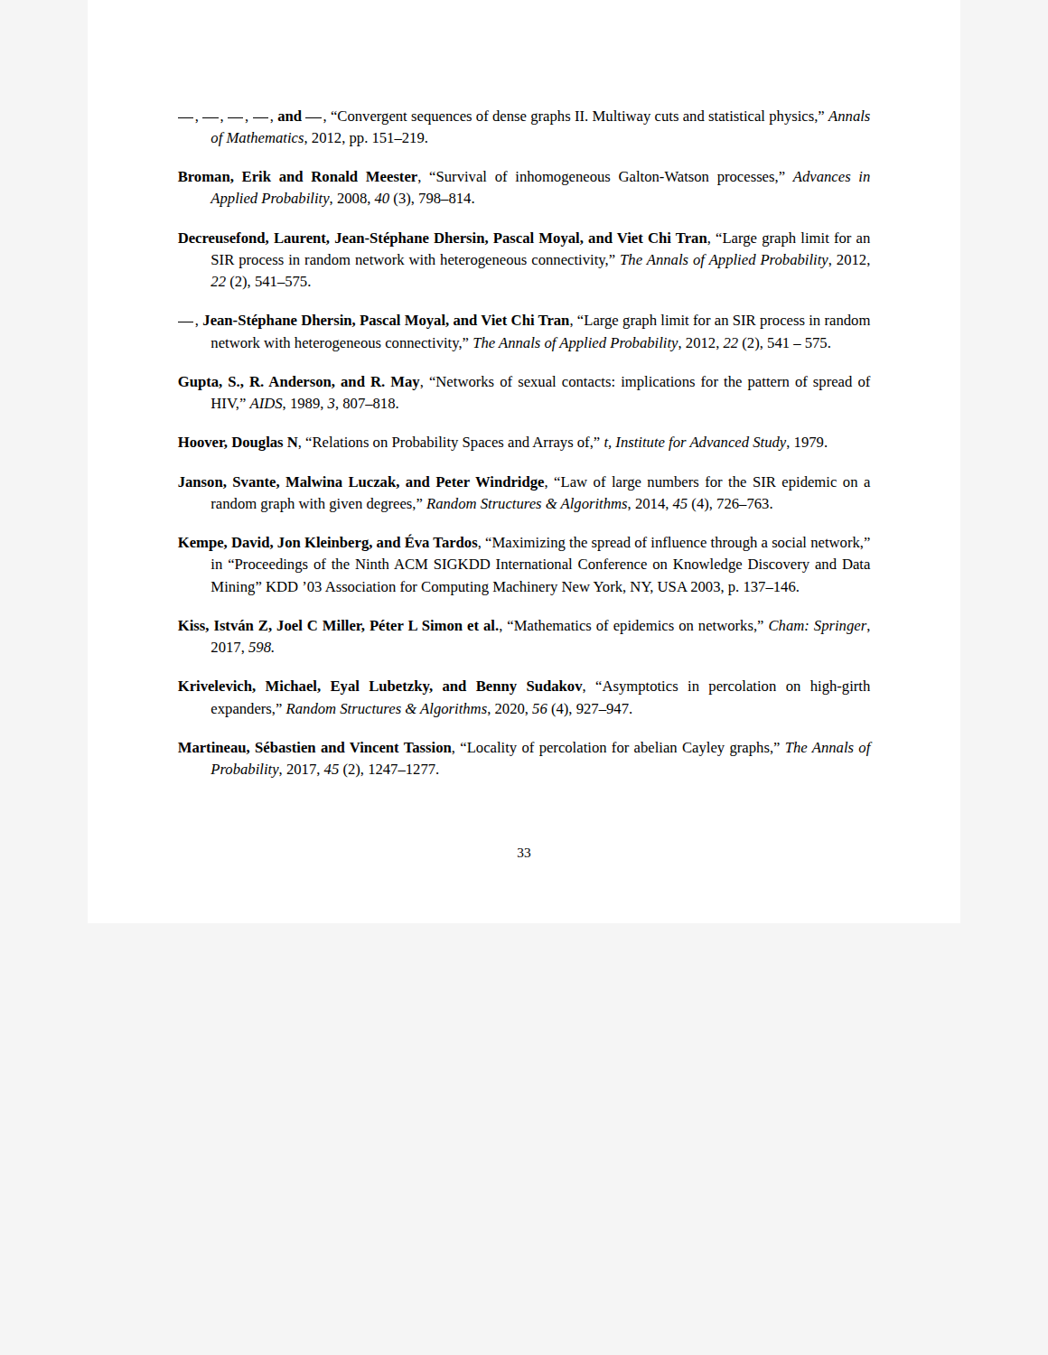, , , , and , “Convergent sequences of dense graphs II. Multiway cuts and statistical physics,” Annals of Mathematics, 2012, pp. 151–219.
Broman, Erik and Ronald Meester, “Survival of inhomogeneous Galton-Watson processes,” Advances in Applied Probability, 2008, 40 (3), 798–814.
Decreusefond, Laurent, Jean-Stéphane Dhersin, Pascal Moyal, and Viet Chi Tran, “Large graph limit for an SIR process in random network with heterogeneous connectivity,” The Annals of Applied Probability, 2012, 22 (2), 541–575.
, Jean-Stéphane Dhersin, Pascal Moyal, and Viet Chi Tran, “Large graph limit for an SIR process in random network with heterogeneous connectivity,” The Annals of Applied Probability, 2012, 22 (2), 541 – 575.
Gupta, S., R. Anderson, and R. May, “Networks of sexual contacts: implications for the pattern of spread of HIV,” AIDS, 1989, 3, 807–818.
Hoover, Douglas N, “Relations on Probability Spaces and Arrays of,” t, Institute for Advanced Study, 1979.
Janson, Svante, Malwina Luczak, and Peter Windridge, “Law of large numbers for the SIR epidemic on a random graph with given degrees,” Random Structures & Algorithms, 2014, 45 (4), 726–763.
Kempe, David, Jon Kleinberg, and Éva Tardos, “Maximizing the spread of influence through a social network,” in “Proceedings of the Ninth ACM SIGKDD International Conference on Knowledge Discovery and Data Mining” KDD ’03 Association for Computing Machinery New York, NY, USA 2003, p. 137–146.
Kiss, István Z, Joel C Miller, Péter L Simon et al., “Mathematics of epidemics on networks,” Cham: Springer, 2017, 598.
Krivelevich, Michael, Eyal Lubetzky, and Benny Sudakov, “Asymptotics in percolation on high-girth expanders,” Random Structures & Algorithms, 2020, 56 (4), 927–947.
Martineau, Sébastien and Vincent Tassion, “Locality of percolation for abelian Cayley graphs,” The Annals of Probability, 2017, 45 (2), 1247–1277.
33